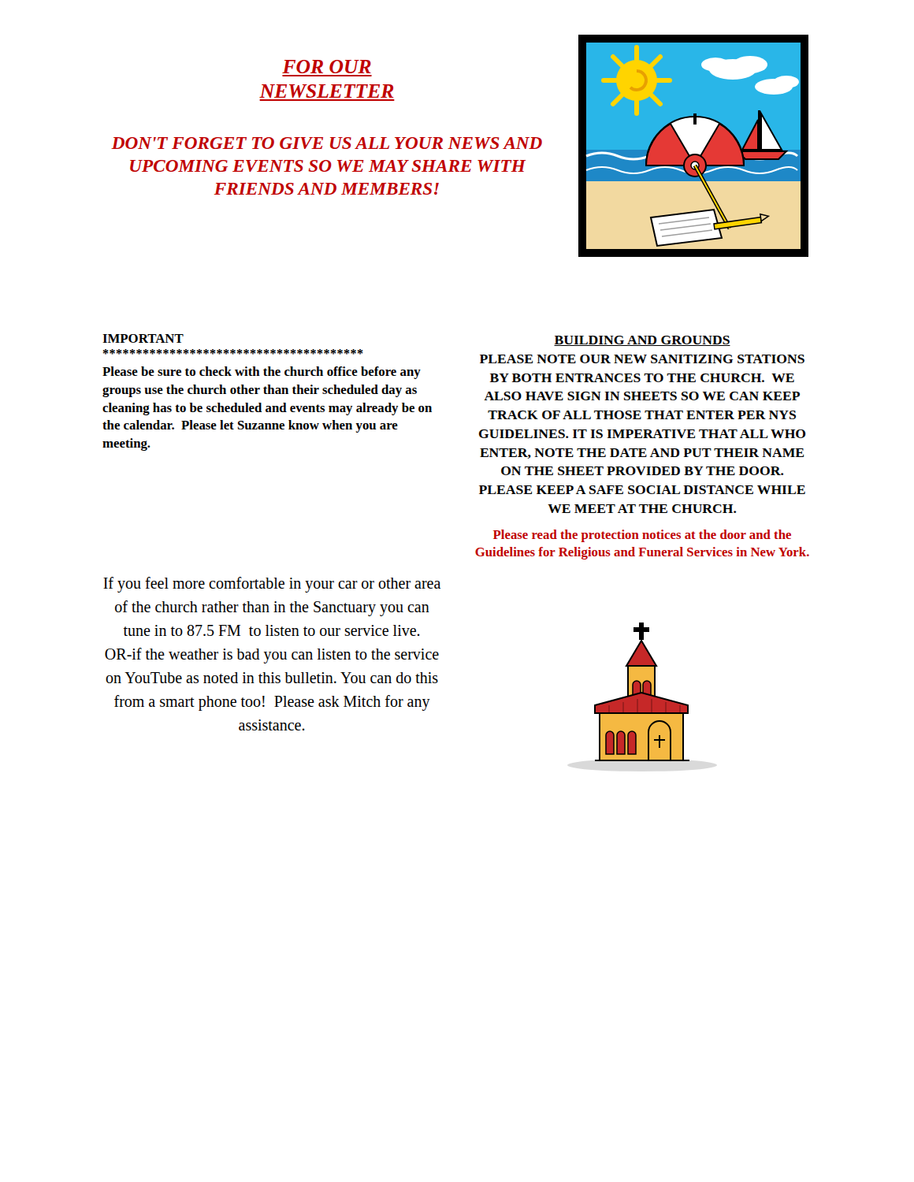FOR OUR
NEWSLETTER
DON'T FORGET TO GIVE US ALL YOUR NEWS AND UPCOMING EVENTS SO WE MAY SHARE WITH FRIENDS AND MEMBERS!
IMPORTANT
***************************************
Please be sure to check with the church office before any groups use the church other than their scheduled day as cleaning has to be scheduled and events may already be on the calendar. Please let Suzanne know when you are meeting.
If you feel more comfortable in your car or other area of the church rather than in the Sanctuary you can tune in to 87.5 FM to listen to our service live.
OR-if the weather is bad you can listen to the service on YouTube as noted in this bulletin. You can do this from a smart phone too! Please ask Mitch for any assistance.
BUILDING AND GROUNDS
PLEASE NOTE OUR NEW SANITIZING STATIONS BY BOTH ENTRANCES TO THE CHURCH. WE ALSO HAVE SIGN IN SHEETS SO WE CAN KEEP TRACK OF ALL THOSE THAT ENTER PER NYS GUIDELINES. IT IS IMPERATIVE THAT ALL WHO ENTER, NOTE THE DATE AND PUT THEIR NAME ON THE SHEET PROVIDED BY THE DOOR. PLEASE KEEP A SAFE SOCIAL DISTANCE WHILE WE MEET AT THE CHURCH.
Please read the protection notices at the door and the Guidelines for Religious and Funeral Services in New York.